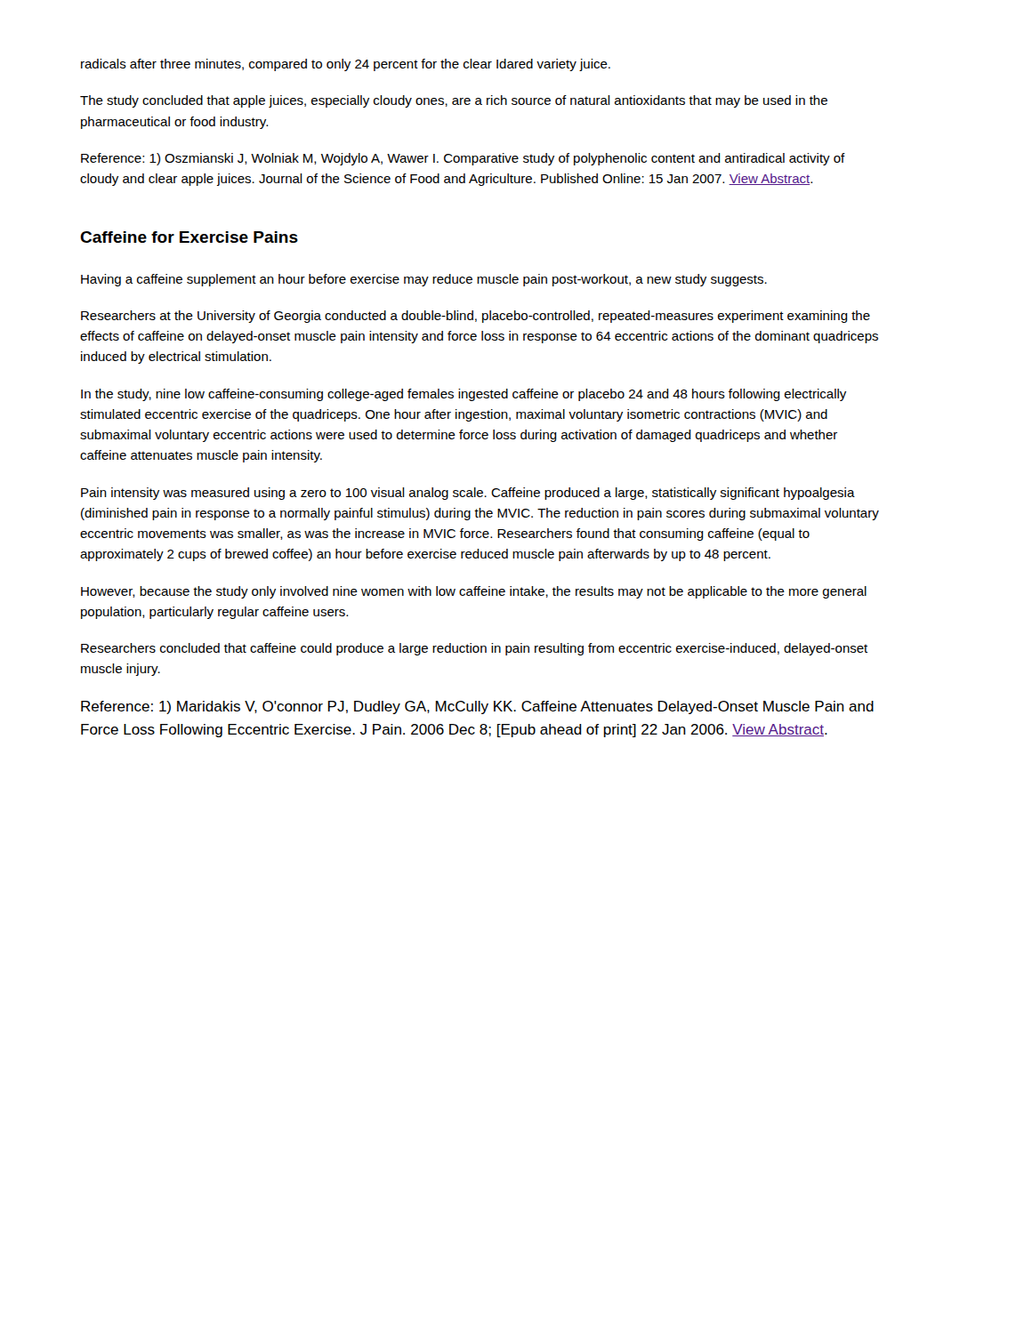radicals after three minutes, compared to only 24 percent for the clear Idared variety juice.
The study concluded that apple juices, especially cloudy ones, are a rich source of natural antioxidants that may be used in the pharmaceutical or food industry.
Reference: 1) Oszmianski J, Wolniak M, Wojdylo A, Wawer I. Comparative study of polyphenolic content and antiradical activity of cloudy and clear apple juices. Journal of the Science of Food and Agriculture. Published Online: 15 Jan 2007. View Abstract.
Caffeine for Exercise Pains
Having a caffeine supplement an hour before exercise may reduce muscle pain post-workout, a new study suggests.
Researchers at the University of Georgia conducted a double-blind, placebo-controlled, repeated-measures experiment examining the effects of caffeine on delayed-onset muscle pain intensity and force loss in response to 64 eccentric actions of the dominant quadriceps induced by electrical stimulation.
In the study, nine low caffeine-consuming college-aged females ingested caffeine or placebo 24 and 48 hours following electrically stimulated eccentric exercise of the quadriceps. One hour after ingestion, maximal voluntary isometric contractions (MVIC) and submaximal voluntary eccentric actions were used to determine force loss during activation of damaged quadriceps and whether caffeine attenuates muscle pain intensity.
Pain intensity was measured using a zero to 100 visual analog scale. Caffeine produced a large, statistically significant hypoalgesia (diminished pain in response to a normally painful stimulus) during the MVIC. The reduction in pain scores during submaximal voluntary eccentric movements was smaller, as was the increase in MVIC force. Researchers found that consuming caffeine (equal to approximately 2 cups of brewed coffee) an hour before exercise reduced muscle pain afterwards by up to 48 percent.
However, because the study only involved nine women with low caffeine intake, the results may not be applicable to the more general population, particularly regular caffeine users.
Researchers concluded that caffeine could produce a large reduction in pain resulting from eccentric exercise-induced, delayed-onset muscle injury.
Reference: 1) Maridakis V, O'connor PJ, Dudley GA, McCully KK. Caffeine Attenuates Delayed-Onset Muscle Pain and Force Loss Following Eccentric Exercise. J Pain. 2006 Dec 8; [Epub ahead of print] 22 Jan 2006. View Abstract.